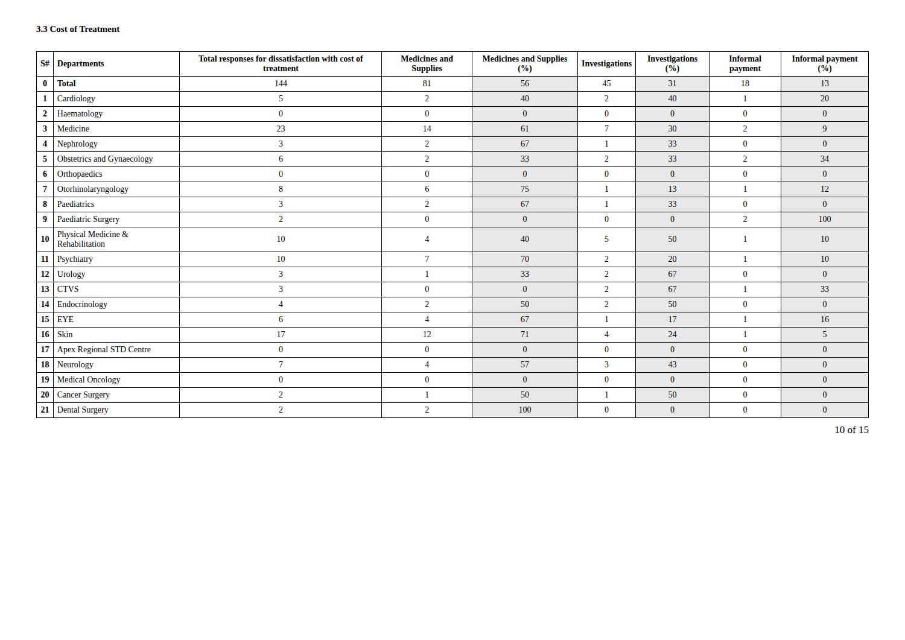3.3 Cost of Treatment
| S# | Departments | Total responses for dissatisfaction with cost of treatment | Medicines and Supplies | Medicines and Supplies (%) | Investigations | Investigations (%) | Informal payment | Informal payment (%) |
| --- | --- | --- | --- | --- | --- | --- | --- | --- |
| 0 | Total | 144 | 81 | 56 | 45 | 31 | 18 | 13 |
| 1 | Cardiology | 5 | 2 | 40 | 2 | 40 | 1 | 20 |
| 2 | Haematology | 0 | 0 | 0 | 0 | 0 | 0 | 0 |
| 3 | Medicine | 23 | 14 | 61 | 7 | 30 | 2 | 9 |
| 4 | Nephrology | 3 | 2 | 67 | 1 | 33 | 0 | 0 |
| 5 | Obstetrics and Gynaecology | 6 | 2 | 33 | 2 | 33 | 2 | 34 |
| 6 | Orthopaedics | 0 | 0 | 0 | 0 | 0 | 0 | 0 |
| 7 | Otorhinolaryngology | 8 | 6 | 75 | 1 | 13 | 1 | 12 |
| 8 | Paediatrics | 3 | 2 | 67 | 1 | 33 | 0 | 0 |
| 9 | Paediatric Surgery | 2 | 0 | 0 | 0 | 0 | 2 | 100 |
| 10 | Physical Medicine & Rehabilitation | 10 | 4 | 40 | 5 | 50 | 1 | 10 |
| 11 | Psychiatry | 10 | 7 | 70 | 2 | 20 | 1 | 10 |
| 12 | Urology | 3 | 1 | 33 | 2 | 67 | 0 | 0 |
| 13 | CTVS | 3 | 0 | 0 | 2 | 67 | 1 | 33 |
| 14 | Endocrinology | 4 | 2 | 50 | 2 | 50 | 0 | 0 |
| 15 | EYE | 6 | 4 | 67 | 1 | 17 | 1 | 16 |
| 16 | Skin | 17 | 12 | 71 | 4 | 24 | 1 | 5 |
| 17 | Apex Regional STD Centre | 0 | 0 | 0 | 0 | 0 | 0 | 0 |
| 18 | Neurology | 7 | 4 | 57 | 3 | 43 | 0 | 0 |
| 19 | Medical Oncology | 0 | 0 | 0 | 0 | 0 | 0 | 0 |
| 20 | Cancer Surgery | 2 | 1 | 50 | 1 | 50 | 0 | 0 |
| 21 | Dental Surgery | 2 | 2 | 100 | 0 | 0 | 0 | 0 |
10 of 15